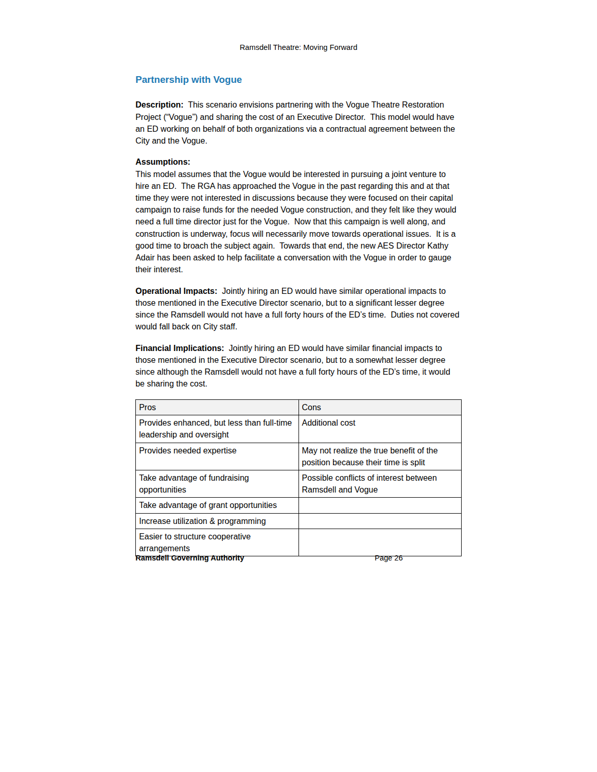Ramsdell Theatre: Moving Forward
Partnership with Vogue
Description: This scenario envisions partnering with the Vogue Theatre Restoration Project (“Vogue”) and sharing the cost of an Executive Director. This model would have an ED working on behalf of both organizations via a contractual agreement between the City and the Vogue.
Assumptions:
This model assumes that the Vogue would be interested in pursuing a joint venture to hire an ED. The RGA has approached the Vogue in the past regarding this and at that time they were not interested in discussions because they were focused on their capital campaign to raise funds for the needed Vogue construction, and they felt like they would need a full time director just for the Vogue. Now that this campaign is well along, and construction is underway, focus will necessarily move towards operational issues. It is a good time to broach the subject again. Towards that end, the new AES Director Kathy Adair has been asked to help facilitate a conversation with the Vogue in order to gauge their interest.
Operational Impacts: Jointly hiring an ED would have similar operational impacts to those mentioned in the Executive Director scenario, but to a significant lesser degree since the Ramsdell would not have a full forty hours of the ED’s time. Duties not covered would fall back on City staff.
Financial Implications: Jointly hiring an ED would have similar financial impacts to those mentioned in the Executive Director scenario, but to a somewhat lesser degree since although the Ramsdell would not have a full forty hours of the ED’s time, it would be sharing the cost.
| Pros | Cons |
| Provides enhanced, but less than full-time leadership and oversight | Additional cost |
| Provides needed expertise | May not realize the true benefit of the position because their time is split |
| Take advantage of fundraising opportunities | Possible conflicts of interest between Ramsdell and Vogue |
| Take advantage of grant opportunities | |
| Increase utilization & programming | |
| Easier to structure cooperative arrangements | |
Ramsdell Governing Authority Page 26